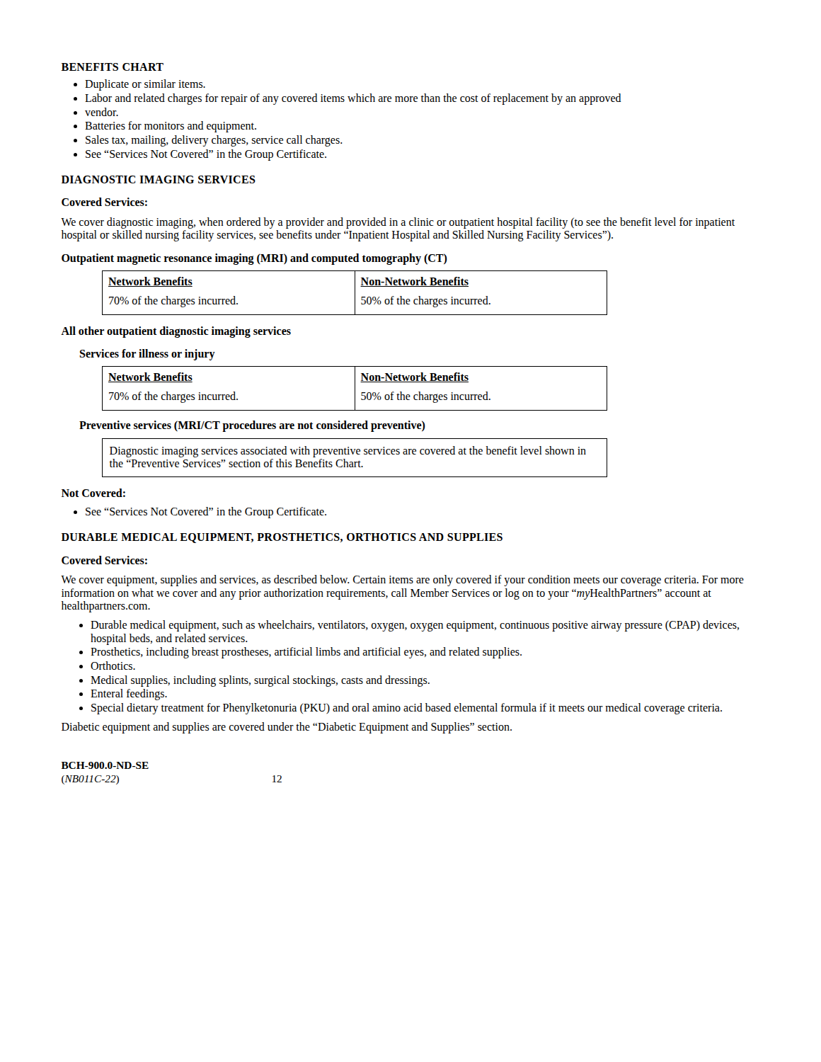BENEFITS CHART
Duplicate or similar items.
Labor and related charges for repair of any covered items which are more than the cost of replacement by an approved
vendor.
Batteries for monitors and equipment.
Sales tax, mailing, delivery charges, service call charges.
See “Services Not Covered” in the Group Certificate.
DIAGNOSTIC IMAGING SERVICES
Covered Services:
We cover diagnostic imaging, when ordered by a provider and provided in a clinic or outpatient hospital facility (to see the benefit level for inpatient hospital or skilled nursing facility services, see benefits under “Inpatient Hospital and Skilled Nursing Facility Services”).
Outpatient magnetic resonance imaging (MRI) and computed tomography (CT)
| Network Benefits 70% of the charges incurred. | Non-Network Benefits 50% of the charges incurred. |
All other outpatient diagnostic imaging services
Services for illness or injury
| Network Benefits 70% of the charges incurred. | Non-Network Benefits 50% of the charges incurred. |
Preventive services (MRI/CT procedures are not considered preventive)
| Diagnostic imaging services associated with preventive services are covered at the benefit level shown in the “Preventive Services” section of this Benefits Chart. |
Not Covered:
See “Services Not Covered” in the Group Certificate.
DURABLE MEDICAL EQUIPMENT, PROSTHETICS, ORTHOTICS AND SUPPLIES
Covered Services:
We cover equipment, supplies and services, as described below. Certain items are only covered if your condition meets our coverage criteria. For more information on what we cover and any prior authorization requirements, call Member Services or log on to your “my HealthPartners” account at healthpartners.com.
Durable medical equipment, such as wheelchairs, ventilators, oxygen, oxygen equipment, continuous positive airway pressure (CPAP) devices, hospital beds, and related services.
Prosthetics, including breast prostheses, artificial limbs and artificial eyes, and related supplies.
Orthotics.
Medical supplies, including splints, surgical stockings, casts and dressings.
Enteral feedings.
Special dietary treatment for Phenylketonuria (PKU) and oral amino acid based elemental formula if it meets our medical coverage criteria.
Diabetic equipment and supplies are covered under the “Diabetic Equipment and Supplies” section.
BCH-900.0-ND-SE
(NB011C-22)12